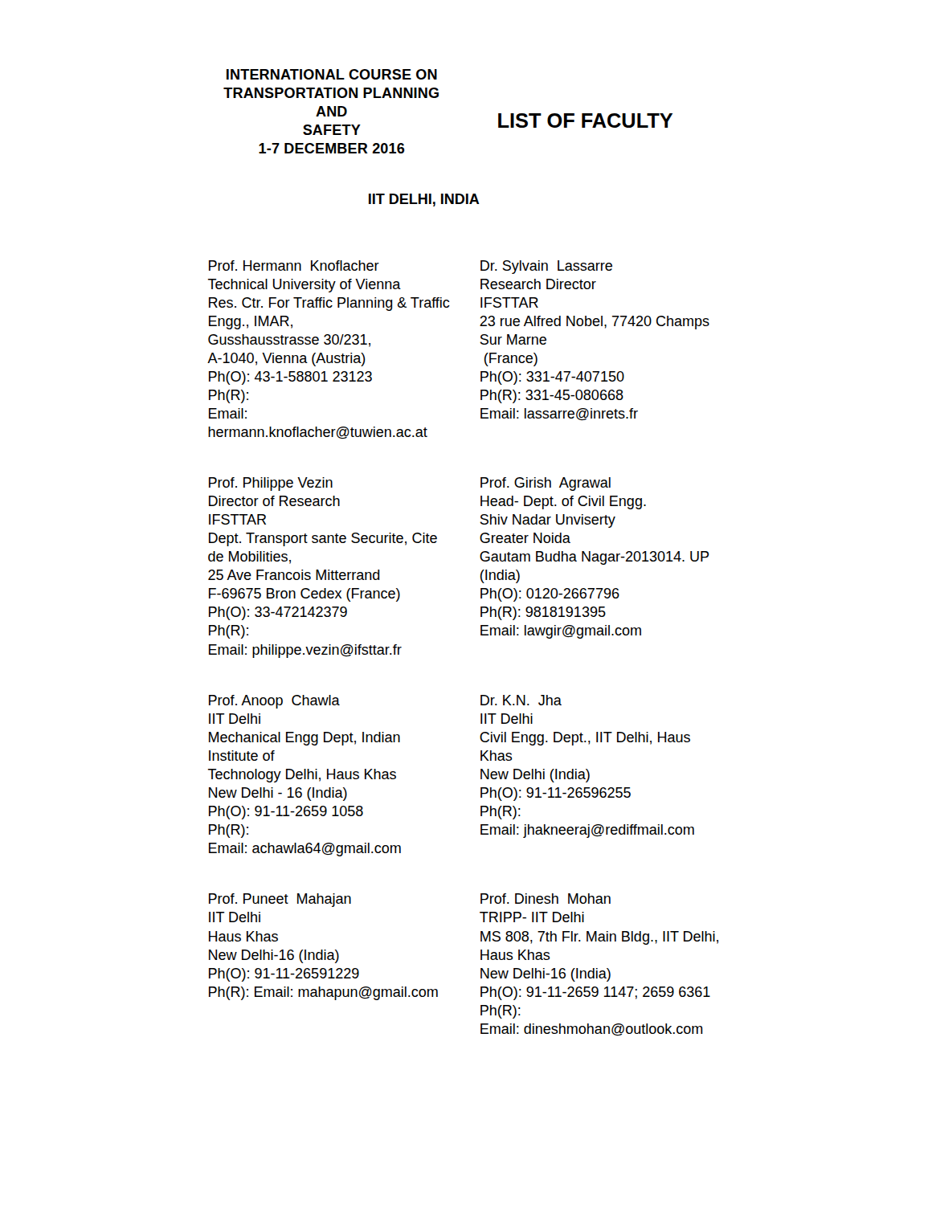INTERNATIONAL COURSE ON TRANSPORTATION PLANNING AND SAFETY 1-7 DECEMBER 2016
LIST OF FACULTY
IIT DELHI, INDIA
Prof. Hermann Knoflacher
Technical University of Vienna
Res. Ctr. For Traffic Planning & Traffic Engg., IMAR,
Gusshausstrasse 30/231,
A-1040, Vienna (Austria)
Ph(O): 43-1-58801 23123
Ph(R):
Email: hermann.knoflacher@tuwien.ac.at
Dr. Sylvain Lassarre
Research Director
IFSTTAR
23 rue Alfred Nobel, 77420 Champs Sur Marne
(France)
Ph(O): 331-47-407150
Ph(R): 331-45-080668
Email: lassarre@inrets.fr
Prof. Philippe Vezin
Director of Research
IFSTTAR
Dept. Transport sante Securite, Cite de Mobilities,
25 Ave Francois Mitterrand
F-69675 Bron Cedex (France)
Ph(O): 33-472142379
Ph(R):
Email: philippe.vezin@ifsttar.fr
Prof. Girish Agrawal
Head- Dept. of Civil Engg.
Shiv Nadar Unviserty
Greater Noida
Gautam Budha Nagar-2013014. UP (India)
Ph(O): 0120-2667796
Ph(R): 9818191395
Email: lawgir@gmail.com
Prof. Anoop Chawla
IIT Delhi
Mechanical Engg Dept, Indian Institute of
Technology Delhi, Haus Khas
New Delhi - 16 (India)
Ph(O): 91-11-2659 1058
Ph(R):
Email: achawla64@gmail.com
Dr. K.N. Jha
IIT Delhi
Civil Engg. Dept., IIT Delhi, Haus Khas
New Delhi (India)
Ph(O): 91-11-26596255
Ph(R):
Email: jhakneeraj@rediffmail.com
Prof. Puneet Mahajan
IIT Delhi
Haus Khas
New Delhi-16 (India)
Ph(O): 91-11-26591229
Ph(R): Email: mahapun@gmail.com
Prof. Dinesh Mohan
TRIPP- IIT Delhi
MS 808, 7th Flr. Main Bldg., IIT Delhi, Haus Khas
New Delhi-16 (India)
Ph(O): 91-11-2659 1147; 2659 6361
Ph(R):
Email: dineshmohan@outlook.com